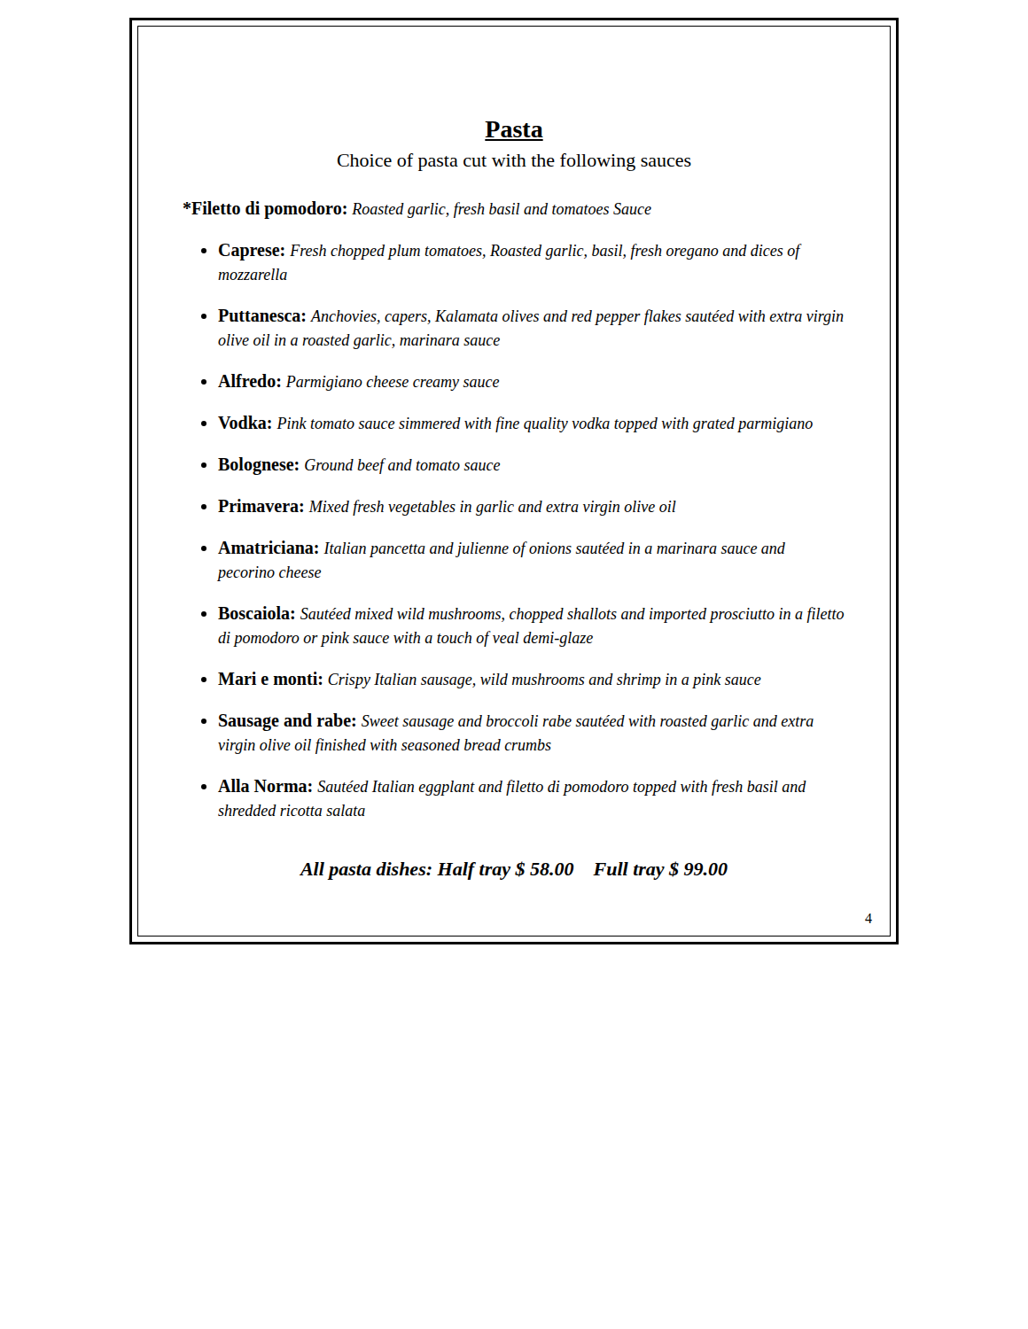Pasta
Choice of pasta cut with the following sauces
*Filetto di pomodoro: Roasted garlic, fresh basil and tomatoes Sauce
Caprese: Fresh chopped plum tomatoes, Roasted garlic, basil, fresh oregano and dices of mozzarella
Puttanesca: Anchovies, capers, Kalamata olives and red pepper flakes sautéed with extra virgin olive oil in a roasted garlic, marinara sauce
Alfredo: Parmigiano cheese creamy sauce
Vodka: Pink tomato sauce simmered with fine quality vodka topped with grated parmigiano
Bolognese: Ground beef and tomato sauce
Primavera: Mixed fresh vegetables in garlic and extra virgin olive oil
Amatriciana: Italian pancetta and julienne of onions sautéed in a marinara sauce and pecorino cheese
Boscaiola: Sautéed mixed wild mushrooms, chopped shallots and imported prosciutto in a filetto di pomodoro or pink sauce with a touch of veal demi-glaze
Mari e monti: Crispy Italian sausage, wild mushrooms and shrimp in a pink sauce
Sausage and rabe: Sweet sausage and broccoli rabe sautéed with roasted garlic and extra virgin olive oil finished with seasoned bread crumbs
Alla Norma: Sautéed Italian eggplant and filetto di pomodoro topped with fresh basil and shredded ricotta salata
All pasta dishes: Half tray $ 58.00 Full tray $ 99.00
4